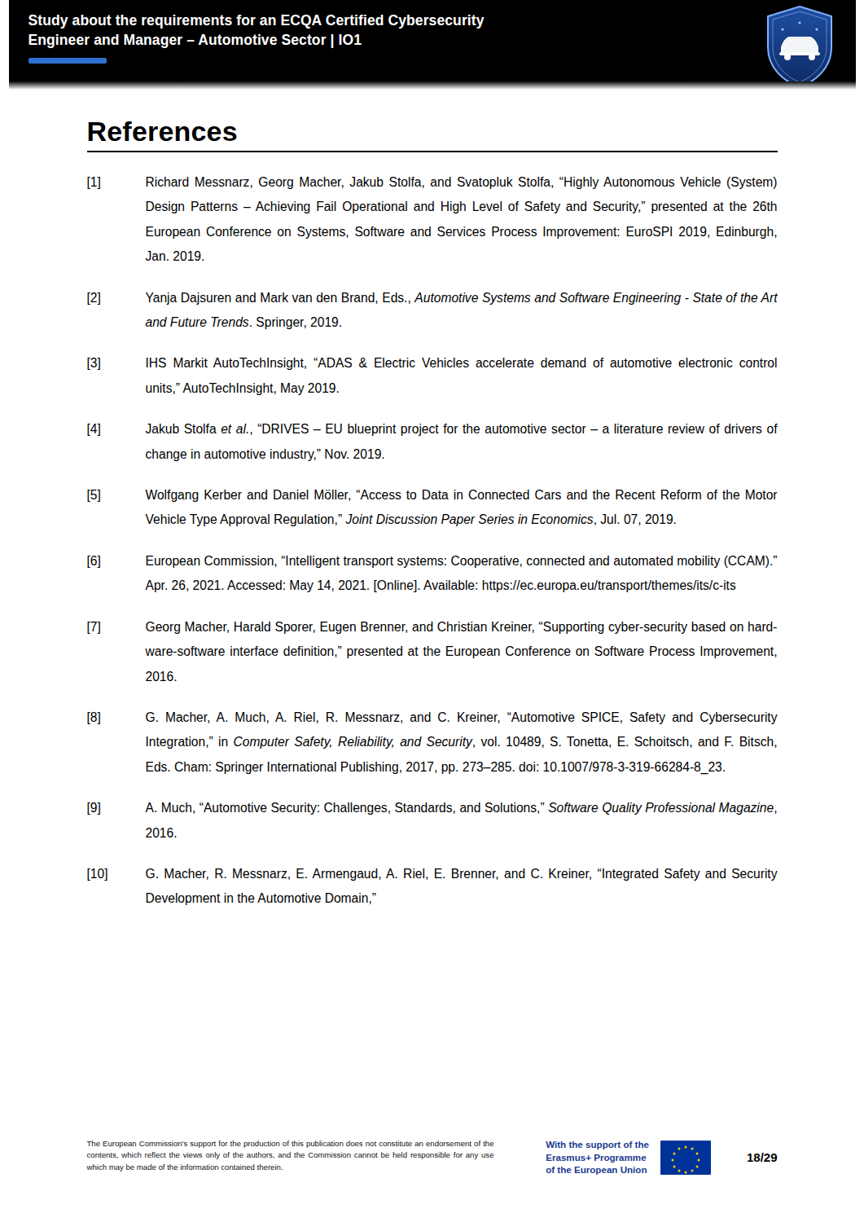Study about the requirements for an ECQA Certified Cybersecurity
Engineer and Manager – Automotive Sector | IO1
References
[1] Richard Messnarz, Georg Macher, Jakub Stolfa, and Svatopluk Stolfa, “Highly Autonomous Vehicle (System) Design Patterns – Achieving Fail Operational and High Level of Safety and Security,” presented at the 26th European Conference on Systems, Software and Services Process Improvement: EuroSPI 2019, Edinburgh, Jan. 2019.
[2] Yanja Dajsuren and Mark van den Brand, Eds., Automotive Systems and Software Engineering - State of the Art and Future Trends. Springer, 2019.
[3] IHS Markit AutoTechInsight, “ADAS & Electric Vehicles accelerate demand of automotive electronic control units,” AutoTechInsight, May 2019.
[4] Jakub Stolfa et al., “DRIVES – EU blueprint project for the automotive sector – a literature review of drivers of change in automotive industry,” Nov. 2019.
[5] Wolfgang Kerber and Daniel Möller, “Access to Data in Connected Cars and the Recent Reform of the Motor Vehicle Type Approval Regulation,” Joint Discussion Paper Series in Economics, Jul. 07, 2019.
[6] European Commission, “Intelligent transport systems: Cooperative, connected and automated mobility (CCAM).” Apr. 26, 2021. Accessed: May 14, 2021. [Online]. Available: https://ec.europa.eu/transport/themes/its/c-its
[7] Georg Macher, Harald Sporer, Eugen Brenner, and Christian Kreiner, “Supporting cyber-security based on hardware-software interface definition,” presented at the European Conference on Software Process Improvement, 2016.
[8] G. Macher, A. Much, A. Riel, R. Messnarz, and C. Kreiner, “Automotive SPICE, Safety and Cybersecurity Integration,” in Computer Safety, Reliability, and Security, vol. 10489, S. Tonetta, E. Schoitsch, and F. Bitsch, Eds. Cham: Springer International Publishing, 2017, pp. 273–285. doi: 10.1007/978-3-319-66284-8_23.
[9] A. Much, “Automotive Security: Challenges, Standards, and Solutions,” Software Quality Professional Magazine, 2016.
[10] G. Macher, R. Messnarz, E. Armengaud, A. Riel, E. Brenner, and C. Kreiner, “Integrated Safety and Security Development in the Automotive Domain,”
The European Commission's support for the production of this publication does not constitute an endorsement of the contents, which reflect the views only of the authors, and the Commission cannot be held responsible for any use which may be made of the information contained therein.
With the support of the
Erasmus+ Programme
of the European Union
18/29